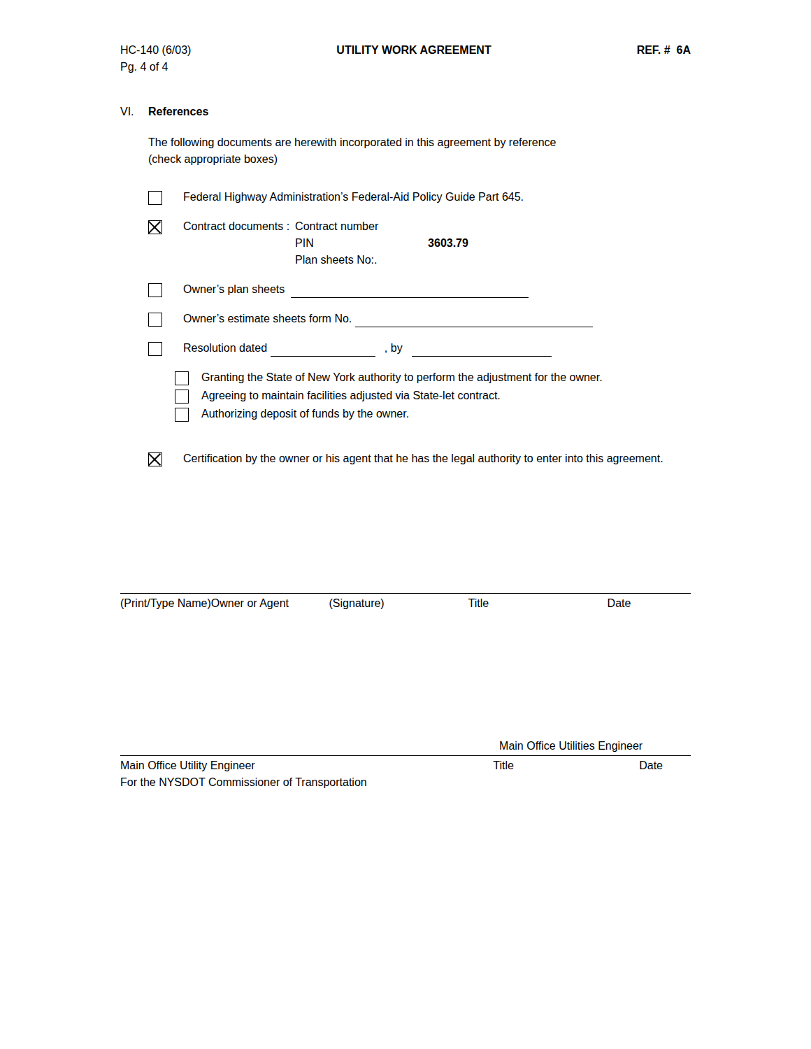HC-140 (6/03)
Pg. 4 of 4
UTILITY WORK AGREEMENT
REF. # 6A
VI. References
The following documents are herewith incorporated in this agreement by reference (check appropriate boxes)
Federal Highway Administration’s Federal-Aid Policy Guide Part 645.
Contract documents :
Contract number
PIN 3603.79
Plan sheets No:.
Owner’s plan sheets
Owner’s estimate sheets form No.
Resolution dated , by
Granting the State of New York authority to perform the adjustment for the owner.
Agreeing to maintain facilities adjusted via State-let contract.
Authorizing deposit of funds by the owner.
Certification by the owner or his agent that he has the legal authority to enter into this agreement.
(Print/Type Name)Owner or Agent
(Signature)
Title
Date
Main Office Utilities Engineer
Main Office Utility Engineer
Title Date
For the NYSDOT Commissioner of Transportation